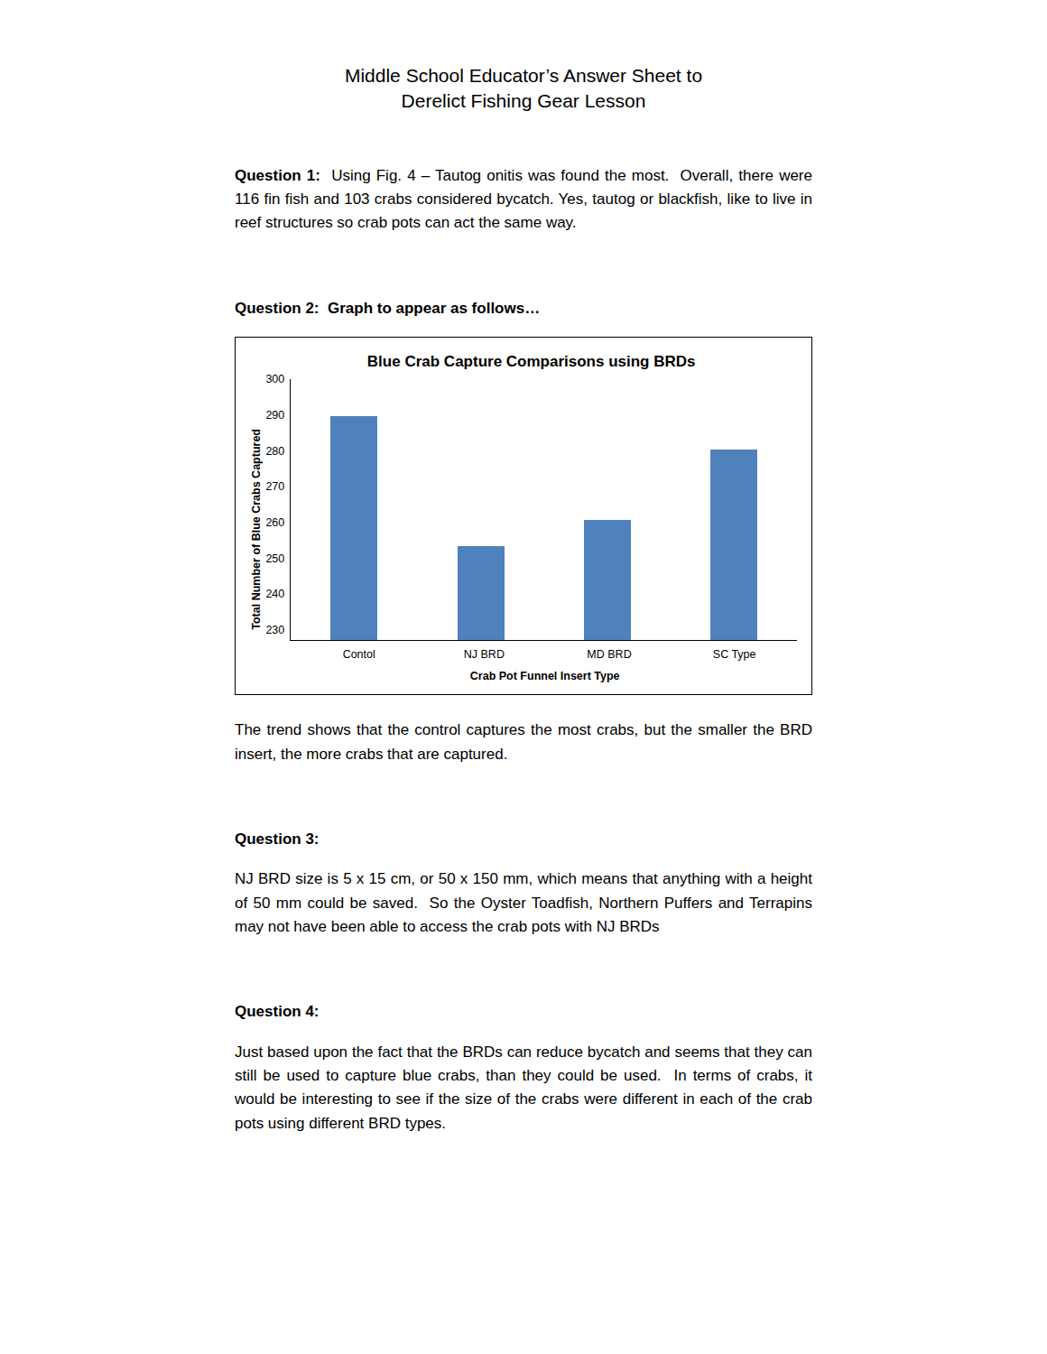Middle School Educator’s Answer Sheet to
Derelict Fishing Gear Lesson
Question 1: Using Fig. 4 – Tautog onitis was found the most. Overall, there were 116 fin fish and 103 crabs considered bycatch. Yes, tautog or blackfish, like to live in reef structures so crab pots can act the same way.
Question 2: Graph to appear as follows…
Total Number of Blue Crabs Captured
Blue Crab Capture Comparisons using BRDs
300 290 280 270 260 250 240 230
Contol NJ BRD MD BRD SC Type
Crab Pot Funnel Insert Type
The trend shows that the control captures the most crabs, but the smaller the BRD insert, the more crabs that are captured.
Question 3:
NJ BRD size is 5 x 15 cm, or 50 x 150 mm, which means that anything with a height of 50 mm could be saved. So the Oyster Toadfish, Northern Puffers and Terrapins may not have been able to access the crab pots with NJ BRDs
Question 4:
Just based upon the fact that the BRDs can reduce bycatch and seems that they can still be used to capture blue crabs, than they could be used. In terms of crabs, it would be interesting to see if the size of the crabs were different in each of the crab pots using different BRD types.